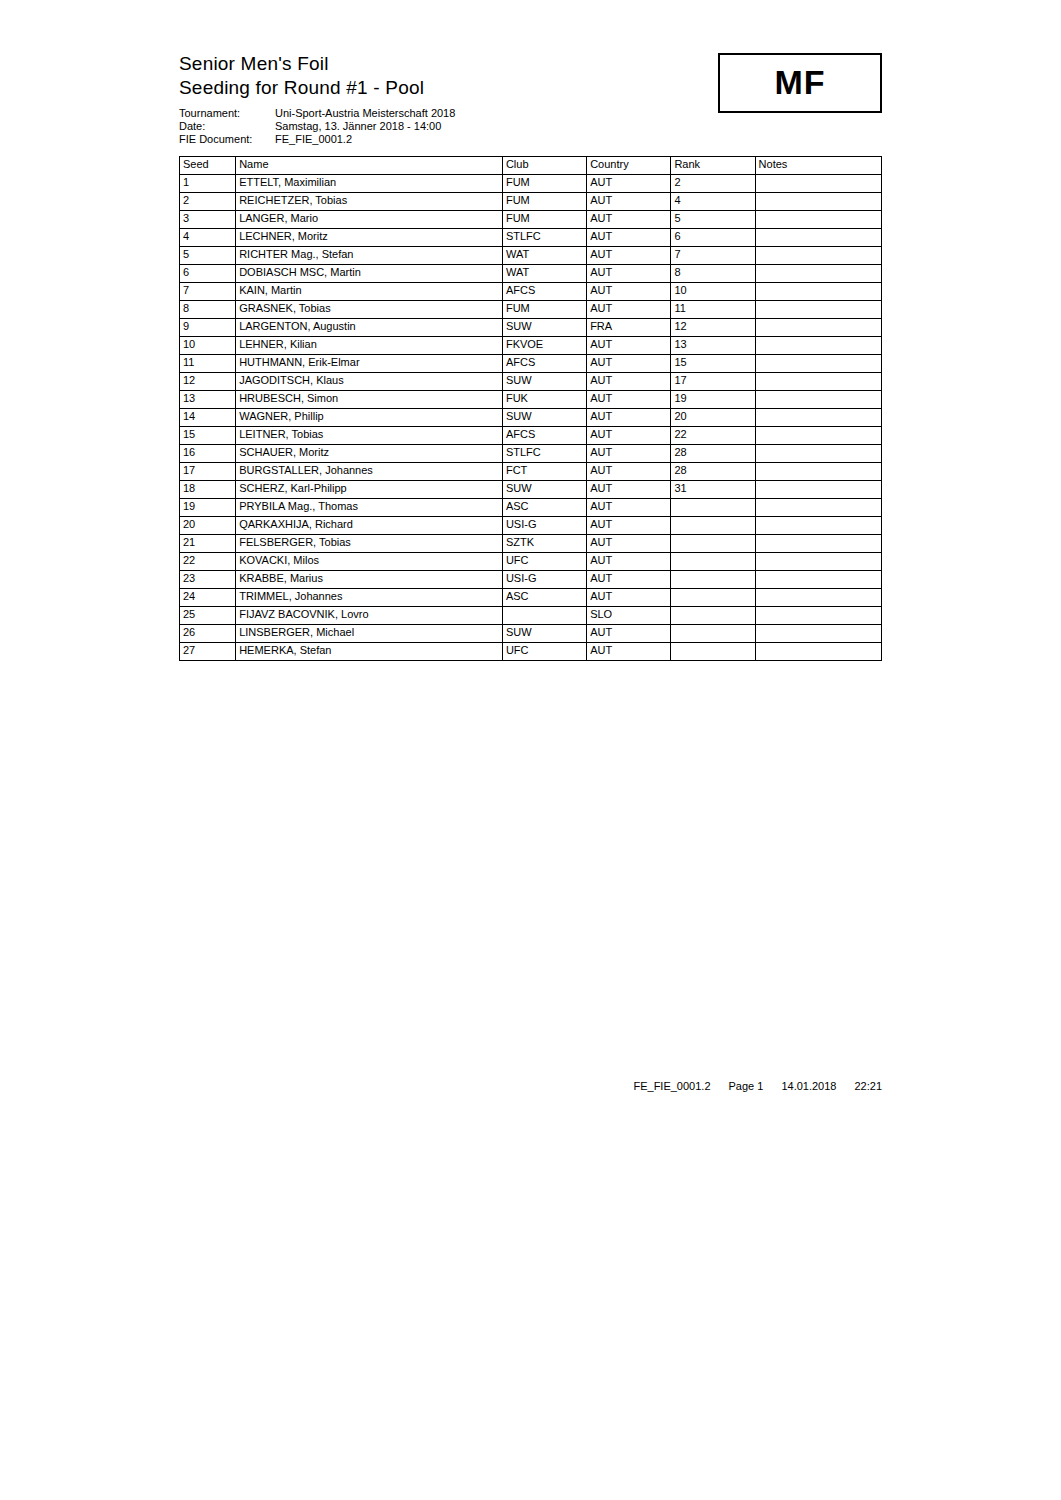MF
Senior Men's Foil
Seeding for Round #1 - Pool
| Tournament: | Uni-Sport-Austria Meisterschaft 2018 |
| Date: | Samstag, 13. Jänner 2018 - 14:00 |
| FIE Document: | FE_FIE_0001.2 |
| Seed | Name | Club | Country | Rank | Notes |
| --- | --- | --- | --- | --- | --- |
| 1 | ETTELT, Maximilian | FUM | AUT | 2 | |
| 2 | REICHETZER, Tobias | FUM | AUT | 4 | |
| 3 | LANGER, Mario | FUM | AUT | 5 | |
| 4 | LECHNER, Moritz | STLFC | AUT | 6 | |
| 5 | RICHTER Mag., Stefan | WAT | AUT | 7 | |
| 6 | DOBIASCH MSC, Martin | WAT | AUT | 8 | |
| 7 | KAIN, Martin | AFCS | AUT | 10 | |
| 8 | GRASNEK, Tobias | FUM | AUT | 11 | |
| 9 | LARGENTON, Augustin | SUW | FRA | 12 | |
| 10 | LEHNER, Kilian | FKVOE | AUT | 13 | |
| 11 | HUTHMANN, Erik-Elmar | AFCS | AUT | 15 | |
| 12 | JAGODITSCH, Klaus | SUW | AUT | 17 | |
| 13 | HRUBESCH, Simon | FUK | AUT | 19 | |
| 14 | WAGNER, Phillip | SUW | AUT | 20 | |
| 15 | LEITNER, Tobias | AFCS | AUT | 22 | |
| 16 | SCHAUER, Moritz | STLFC | AUT | 28 | |
| 17 | BURGSTALLER, Johannes | FCT | AUT | 28 | |
| 18 | SCHERZ, Karl-Philipp | SUW | AUT | 31 | |
| 19 | PRYBILA Mag., Thomas | ASC | AUT | | |
| 20 | QARKAXHIJA, Richard | USI-G | AUT | | |
| 21 | FELSBERGER, Tobias | SZTK | AUT | | |
| 22 | KOVACKI, Milos | UFC | AUT | | |
| 23 | KRABBE, Marius | USI-G | AUT | | |
| 24 | TRIMMEL, Johannes | ASC | AUT | | |
| 25 | FIJAVZ BACOVNIK, Lovro | | SLO | | |
| 26 | LINSBERGER, Michael | SUW | AUT | | |
| 27 | HEMERKA, Stefan | UFC | AUT | | |
FE_FIE_0001.2Page 114.01.201822:21